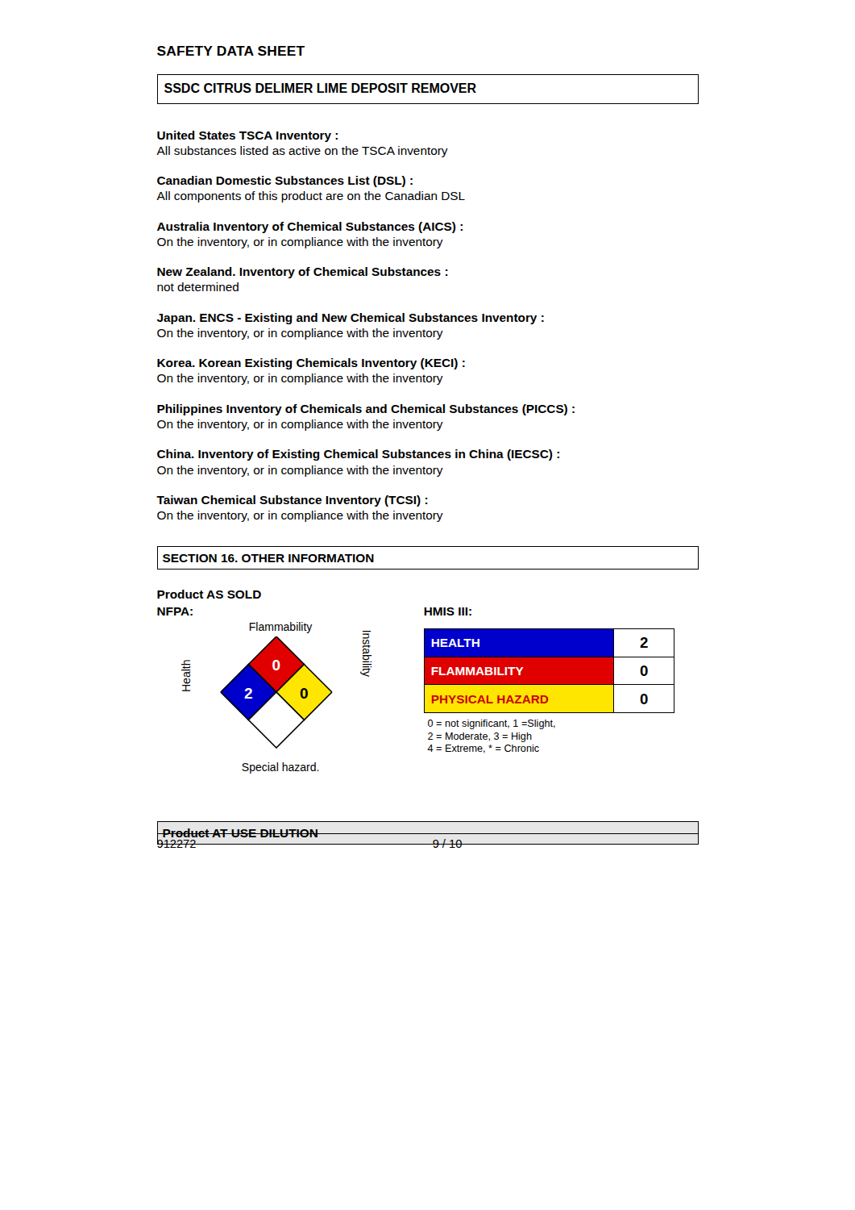SAFETY DATA SHEET
SSDC CITRUS DELIMER LIME DEPOSIT REMOVER
United States TSCA Inventory :
All substances listed as active on the TSCA inventory
Canadian Domestic Substances List (DSL) :
All components of this product are on the Canadian DSL
Australia Inventory of Chemical Substances (AICS) :
On the inventory, or in compliance with the inventory
New Zealand. Inventory of Chemical Substances :
not determined
Japan. ENCS - Existing and New Chemical Substances Inventory :
On the inventory, or in compliance with the inventory
Korea. Korean Existing Chemicals Inventory (KECI) :
On the inventory, or in compliance with the inventory
Philippines Inventory of Chemicals and Chemical Substances (PICCS) :
On the inventory, or in compliance with the inventory
China. Inventory of Existing Chemical Substances in China (IECSC) :
On the inventory, or in compliance with the inventory
Taiwan Chemical Substance Inventory (TCSI) :
On the inventory, or in compliance with the inventory
SECTION 16. OTHER INFORMATION
Product AS SOLD
NFPA:
Flammability
Health Instability
0 2 0
Special hazard.
HMIS III:
| HEALTH | 2 |
| FLAMMABILITY | 0 |
| PHYSICAL HAZARD | 0 |
0 = not significant, 1 =Slight,
2 = Moderate, 3 = High
4 = Extreme, * = Chronic
Product AT USE DILUTION
912272
9 / 10